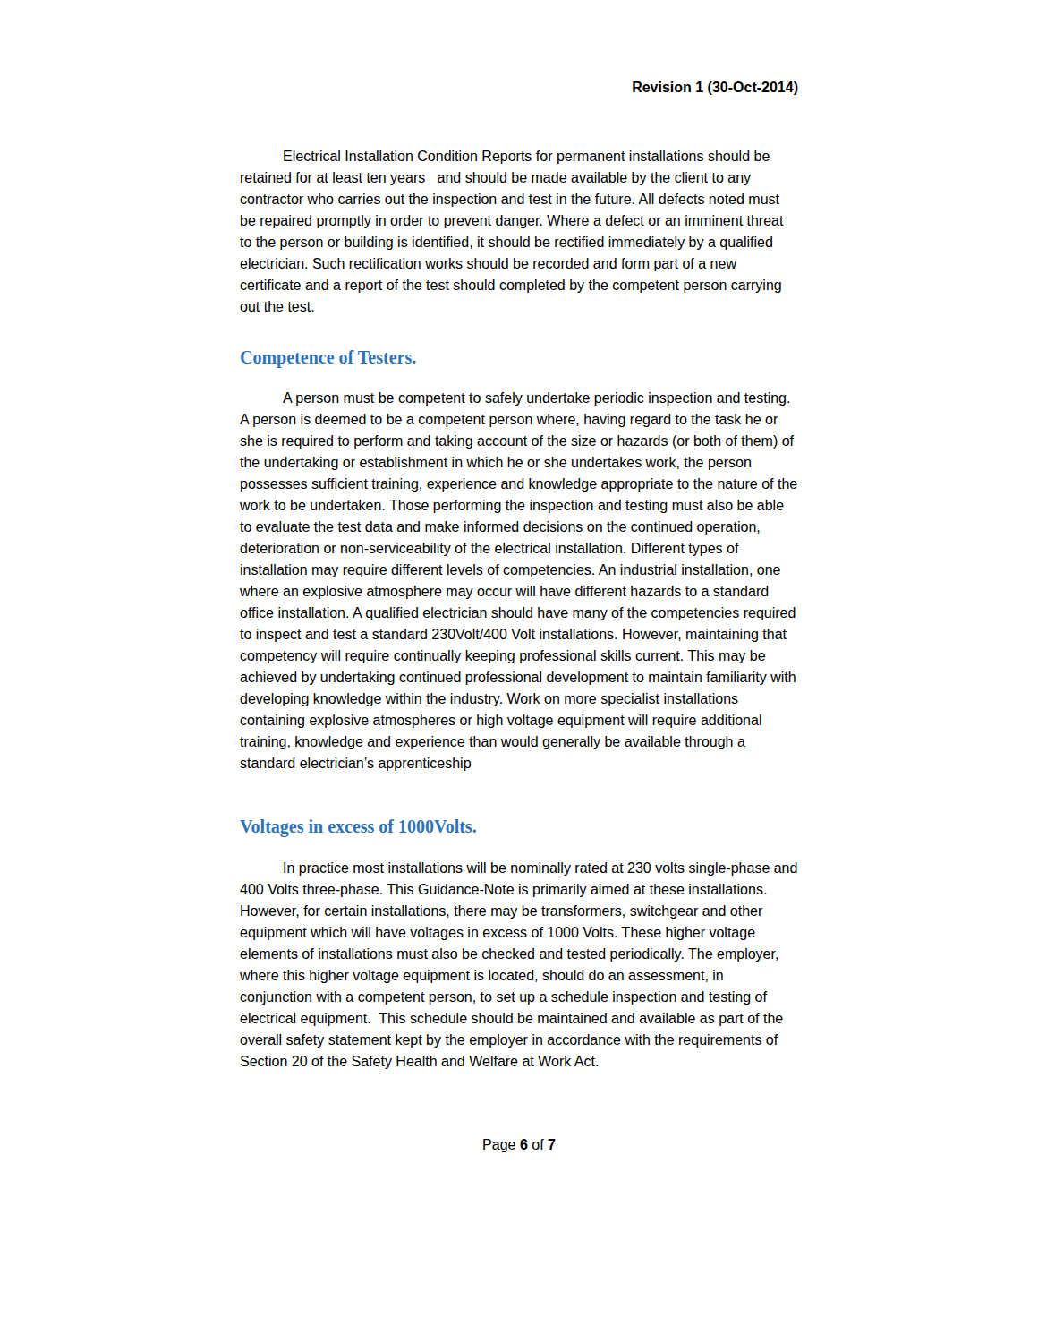Revision 1 (30-Oct-2014)
Electrical Installation Condition Reports for permanent installations should be retained for at least ten years and should be made available by the client to any contractor who carries out the inspection and test in the future. All defects noted must be repaired promptly in order to prevent danger. Where a defect or an imminent threat to the person or building is identified, it should be rectified immediately by a qualified electrician. Such rectification works should be recorded and form part of a new certificate and a report of the test should completed by the competent person carrying out the test.
Competence of Testers.
A person must be competent to safely undertake periodic inspection and testing. A person is deemed to be a competent person where, having regard to the task he or she is required to perform and taking account of the size or hazards (or both of them) of the undertaking or establishment in which he or she undertakes work, the person possesses sufficient training, experience and knowledge appropriate to the nature of the work to be undertaken. Those performing the inspection and testing must also be able to evaluate the test data and make informed decisions on the continued operation, deterioration or non-serviceability of the electrical installation. Different types of installation may require different levels of competencies. An industrial installation, one where an explosive atmosphere may occur will have different hazards to a standard office installation. A qualified electrician should have many of the competencies required to inspect and test a standard 230Volt/400 Volt installations. However, maintaining that competency will require continually keeping professional skills current. This may be achieved by undertaking continued professional development to maintain familiarity with developing knowledge within the industry. Work on more specialist installations containing explosive atmospheres or high voltage equipment will require additional training, knowledge and experience than would generally be available through a standard electrician’s apprenticeship
Voltages in excess of 1000Volts.
In practice most installations will be nominally rated at 230 volts single-phase and 400 Volts three-phase. This Guidance-Note is primarily aimed at these installations. However, for certain installations, there may be transformers, switchgear and other equipment which will have voltages in excess of 1000 Volts. These higher voltage elements of installations must also be checked and tested periodically. The employer, where this higher voltage equipment is located, should do an assessment, in conjunction with a competent person, to set up a schedule inspection and testing of electrical equipment. This schedule should be maintained and available as part of the overall safety statement kept by the employer in accordance with the requirements of Section 20 of the Safety Health and Welfare at Work Act.
Page 6 of 7